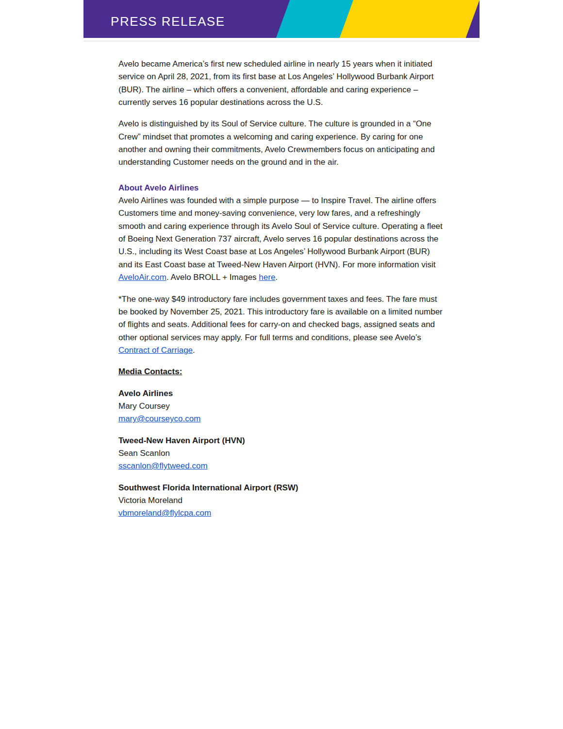PRESS RELEASE
Avelo became America’s first new scheduled airline in nearly 15 years when it initiated service on April 28, 2021, from its first base at Los Angeles’ Hollywood Burbank Airport (BUR). The airline – which offers a convenient, affordable and caring experience – currently serves 16 popular destinations across the U.S.
Avelo is distinguished by its Soul of Service culture. The culture is grounded in a “One Crew” mindset that promotes a welcoming and caring experience. By caring for one another and owning their commitments, Avelo Crewmembers focus on anticipating and understanding Customer needs on the ground and in the air.
About Avelo Airlines
Avelo Airlines was founded with a simple purpose — to Inspire Travel. The airline offers Customers time and money-saving convenience, very low fares, and a refreshingly smooth and caring experience through its Avelo Soul of Service culture. Operating a fleet of Boeing Next Generation 737 aircraft, Avelo serves 16 popular destinations across the U.S., including its West Coast base at Los Angeles’ Hollywood Burbank Airport (BUR) and its East Coast base at Tweed-New Haven Airport (HVN). For more information visit AveloAir.com. Avelo BROLL + Images here.
*The one-way $49 introductory fare includes government taxes and fees. The fare must be booked by November 25, 2021. This introductory fare is available on a limited number of flights and seats. Additional fees for carry-on and checked bags, assigned seats and other optional services may apply. For full terms and conditions, please see Avelo’s Contract of Carriage.
Media Contacts:
Avelo Airlines
Mary Coursey
mary@courseyco.com
Tweed-New Haven Airport (HVN)
Sean Scanlon
sscanlon@flytweed.com
Southwest Florida International Airport (RSW)
Victoria Moreland
vbmoreland@flylcpa.com